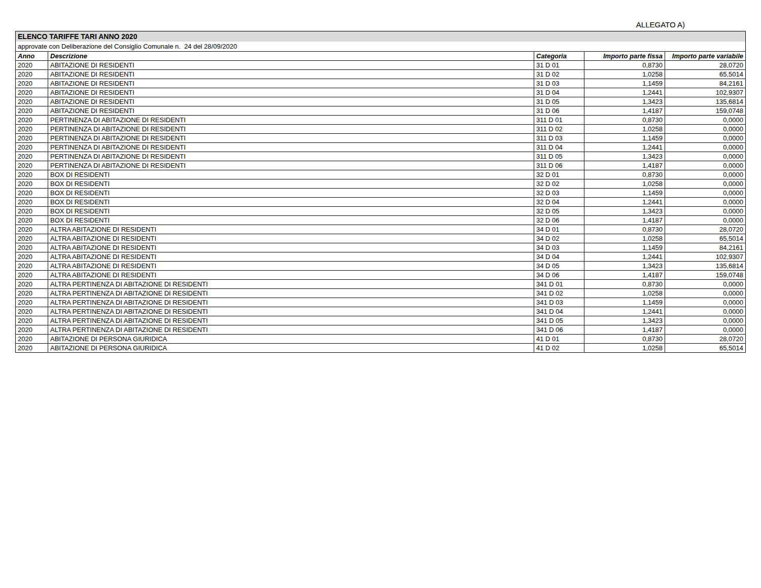ALLEGATO A)
ELENCO TARIFFE TARI ANNO 2020
approvate con Deliberazione del Consiglio Comunale n. 24 del 28/09/2020
| Anno | Descrizione | Categoria | Importo parte fissa | Importo parte variabile |
| --- | --- | --- | --- | --- |
| 2020 | ABITAZIONE DI RESIDENTI | 31 D 01 | 0,8730 | 28,0720 |
| 2020 | ABITAZIONE DI RESIDENTI | 31 D 02 | 1,0258 | 65,5014 |
| 2020 | ABITAZIONE DI RESIDENTI | 31 D 03 | 1,1459 | 84,2161 |
| 2020 | ABITAZIONE DI RESIDENTI | 31 D 04 | 1,2441 | 102,9307 |
| 2020 | ABITAZIONE DI RESIDENTI | 31 D 05 | 1,3423 | 135,6814 |
| 2020 | ABITAZIONE DI RESIDENTI | 31 D 06 | 1,4187 | 159,0748 |
| 2020 | PERTINENZA DI ABITAZIONE DI RESIDENTI | 311 D 01 | 0,8730 | 0,0000 |
| 2020 | PERTINENZA DI ABITAZIONE DI RESIDENTI | 311 D 02 | 1,0258 | 0,0000 |
| 2020 | PERTINENZA DI ABITAZIONE DI RESIDENTI | 311 D 03 | 1,1459 | 0,0000 |
| 2020 | PERTINENZA DI ABITAZIONE DI RESIDENTI | 311 D 04 | 1,2441 | 0,0000 |
| 2020 | PERTINENZA DI ABITAZIONE DI RESIDENTI | 311 D 05 | 1,3423 | 0,0000 |
| 2020 | PERTINENZA DI ABITAZIONE DI RESIDENTI | 311 D 06 | 1,4187 | 0,0000 |
| 2020 | BOX DI RESIDENTI | 32 D 01 | 0,8730 | 0,0000 |
| 2020 | BOX DI RESIDENTI | 32 D 02 | 1,0258 | 0,0000 |
| 2020 | BOX DI RESIDENTI | 32 D 03 | 1,1459 | 0,0000 |
| 2020 | BOX DI RESIDENTI | 32 D 04 | 1,2441 | 0,0000 |
| 2020 | BOX DI RESIDENTI | 32 D 05 | 1,3423 | 0,0000 |
| 2020 | BOX DI RESIDENTI | 32 D 06 | 1,4187 | 0,0000 |
| 2020 | ALTRA ABITAZIONE DI RESIDENTI | 34 D 01 | 0,8730 | 28,0720 |
| 2020 | ALTRA ABITAZIONE DI RESIDENTI | 34 D 02 | 1,0258 | 65,5014 |
| 2020 | ALTRA ABITAZIONE DI RESIDENTI | 34 D 03 | 1,1459 | 84,2161 |
| 2020 | ALTRA ABITAZIONE DI RESIDENTI | 34 D 04 | 1,2441 | 102,9307 |
| 2020 | ALTRA ABITAZIONE DI RESIDENTI | 34 D 05 | 1,3423 | 135,6814 |
| 2020 | ALTRA ABITAZIONE DI RESIDENTI | 34 D 06 | 1,4187 | 159,0748 |
| 2020 | ALTRA PERTINENZA DI ABITAZIONE DI RESIDENTI | 341 D 01 | 0,8730 | 0,0000 |
| 2020 | ALTRA PERTINENZA DI ABITAZIONE DI RESIDENTI | 341 D 02 | 1,0258 | 0,0000 |
| 2020 | ALTRA PERTINENZA DI ABITAZIONE DI RESIDENTI | 341 D 03 | 1,1459 | 0,0000 |
| 2020 | ALTRA PERTINENZA DI ABITAZIONE DI RESIDENTI | 341 D 04 | 1,2441 | 0,0000 |
| 2020 | ALTRA PERTINENZA DI ABITAZIONE DI RESIDENTI | 341 D 05 | 1,3423 | 0,0000 |
| 2020 | ALTRA PERTINENZA DI ABITAZIONE DI RESIDENTI | 341 D 06 | 1,4187 | 0,0000 |
| 2020 | ABITAZIONE DI PERSONA GIURIDICA | 41 D 01 | 0,8730 | 28,0720 |
| 2020 | ABITAZIONE DI PERSONA GIURIDICA | 41 D 02 | 1,0258 | 65,5014 |